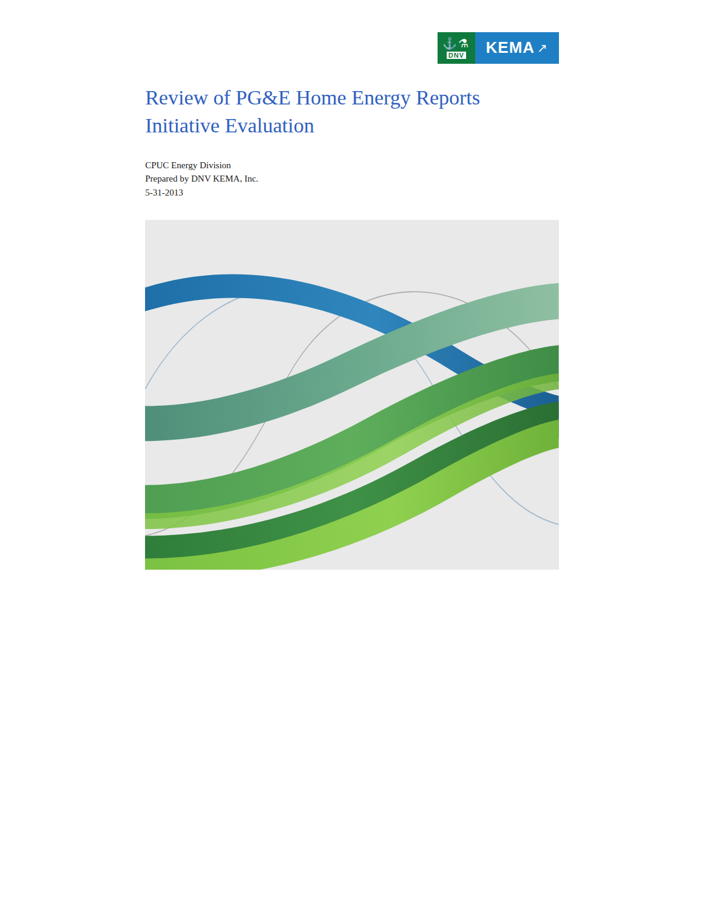⚓⚗
DNV
KEMA↗
Review of PG&E Home Energy Reports Initiative Evaluation
CPUC Energy Division
Prepared by DNV KEMA, Inc.
5-31-2013